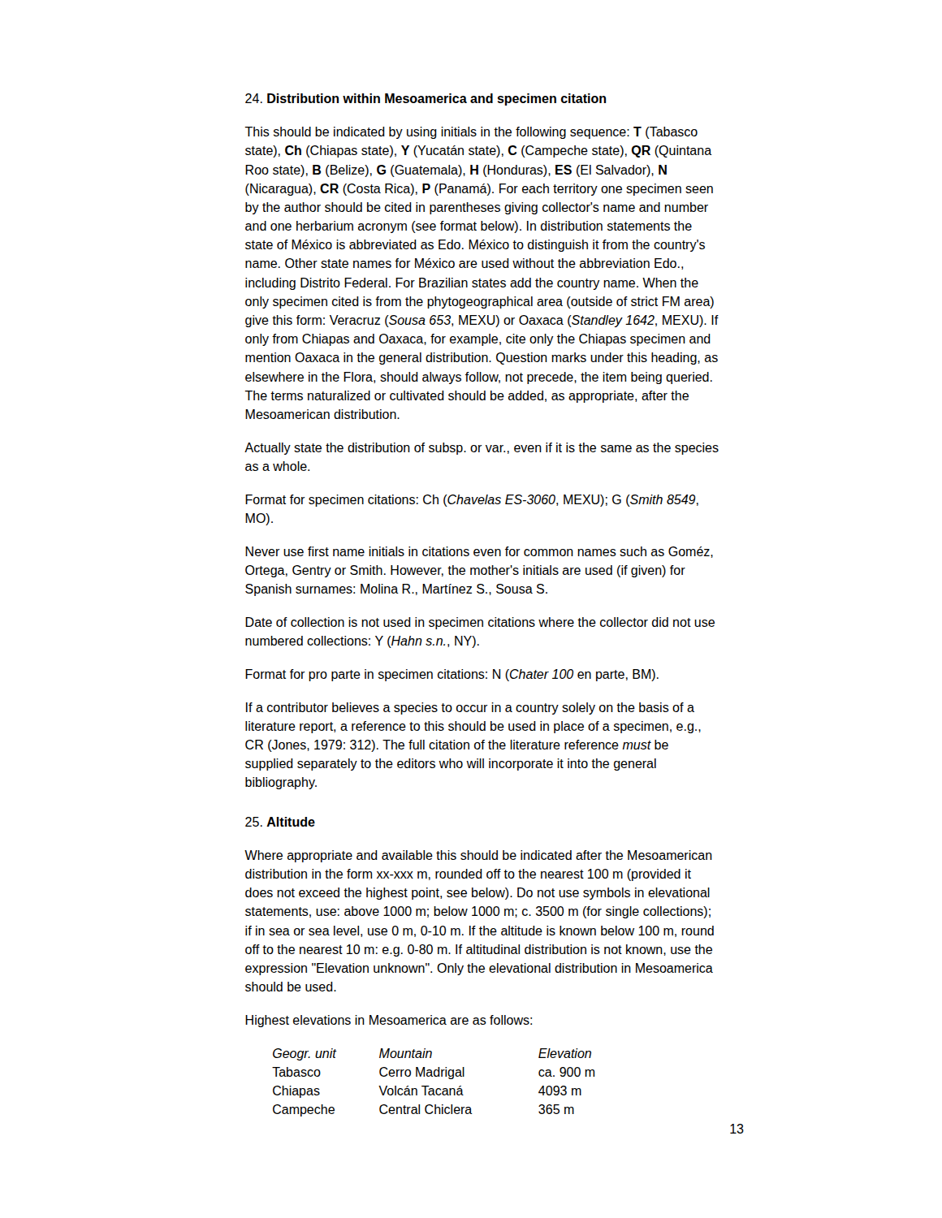24. Distribution within Mesoamerica and specimen citation
This should be indicated by using initials in the following sequence: T (Tabasco state), Ch (Chiapas state), Y (Yucatán state), C (Campeche state), QR (Quintana Roo state), B (Belize), G (Guatemala), H (Honduras), ES (El Salvador), N (Nicaragua), CR (Costa Rica), P (Panamá). For each territory one specimen seen by the author should be cited in parentheses giving collector's name and number and one herbarium acronym (see format below). In distribution statements the state of México is abbreviated as Edo. México to distinguish it from the country's name. Other state names for México are used without the abbreviation Edo., including Distrito Federal. For Brazilian states add the country name. When the only specimen cited is from the phytogeographical area (outside of strict FM area) give this form: Veracruz (Sousa 653, MEXU) or Oaxaca (Standley 1642, MEXU). If only from Chiapas and Oaxaca, for example, cite only the Chiapas specimen and mention Oaxaca in the general distribution. Question marks under this heading, as elsewhere in the Flora, should always follow, not precede, the item being queried. The terms naturalized or cultivated should be added, as appropriate, after the Mesoamerican distribution.
Actually state the distribution of subsp. or var., even if it is the same as the species as a whole.
Format for specimen citations: Ch (Chavelas ES-3060, MEXU); G (Smith 8549, MO).
Never use first name initials in citations even for common names such as Goméz, Ortega, Gentry or Smith. However, the mother's initials are used (if given) for Spanish surnames: Molina R., Martínez S., Sousa S.
Date of collection is not used in specimen citations where the collector did not use numbered collections: Y (Hahn s.n., NY).
Format for pro parte in specimen citations: N (Chater 100 en parte, BM).
If a contributor believes a species to occur in a country solely on the basis of a literature report, a reference to this should be used in place of a specimen, e.g., CR (Jones, 1979: 312). The full citation of the literature reference must be supplied separately to the editors who will incorporate it into the general bibliography.
25. Altitude
Where appropriate and available this should be indicated after the Mesoamerican distribution in the form xx-xxx m, rounded off to the nearest 100 m (provided it does not exceed the highest point, see below). Do not use symbols in elevational statements, use: above 1000 m; below 1000 m; c. 3500 m (for single collections); if in sea or sea level, use 0 m, 0-10 m. If the altitude is known below 100 m, round off to the nearest 10 m: e.g. 0-80 m. If altitudinal distribution is not known, use the expression "Elevation unknown". Only the elevational distribution in Mesoamerica should be used.
Highest elevations in Mesoamerica are as follows:
| Geogr. unit | Mountain | Elevation |
| --- | --- | --- |
| Tabasco | Cerro Madrigal | ca. 900 m |
| Chiapas | Volcán Tacaná | 4093 m |
| Campeche | Central Chiclera | 365 m |
13